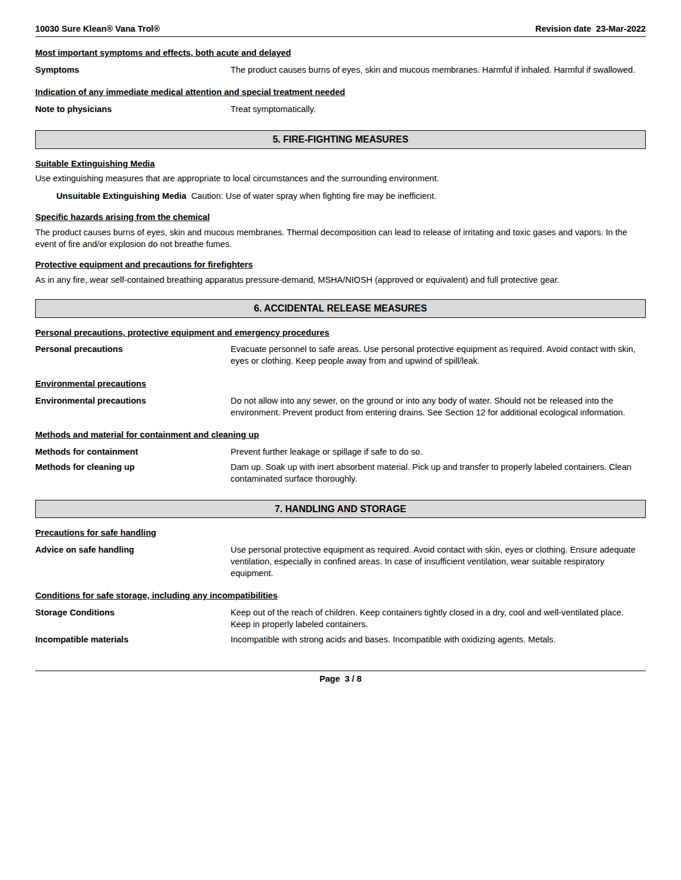10030 Sure Klean® Vana Trol® Revision date 23-Mar-2022
Most important symptoms and effects, both acute and delayed
| Symptoms | The product causes burns of eyes, skin and mucous membranes. Harmful if inhaled. Harmful if swallowed. |
Indication of any immediate medical attention and special treatment needed
| Note to physicians | Treat symptomatically. |
5. FIRE-FIGHTING MEASURES
Suitable Extinguishing Media
Use extinguishing measures that are appropriate to local circumstances and the surrounding environment.
Unsuitable Extinguishing Media Caution: Use of water spray when fighting fire may be inefficient.
Specific hazards arising from the chemical
The product causes burns of eyes, skin and mucous membranes. Thermal decomposition can lead to release of irritating and toxic gases and vapors. In the event of fire and/or explosion do not breathe fumes.
Protective equipment and precautions for firefighters
As in any fire, wear self-contained breathing apparatus pressure-demand, MSHA/NIOSH (approved or equivalent) and full protective gear.
6. ACCIDENTAL RELEASE MEASURES
Personal precautions, protective equipment and emergency procedures
| Personal precautions | Evacuate personnel to safe areas. Use personal protective equipment as required. Avoid contact with skin, eyes or clothing. Keep people away from and upwind of spill/leak. |
Environmental precautions
| Environmental precautions | Do not allow into any sewer, on the ground or into any body of water. Should not be released into the environment. Prevent product from entering drains. See Section 12 for additional ecological information. |
Methods and material for containment and cleaning up
| Methods for containment | Prevent further leakage or spillage if safe to do so. |
| Methods for cleaning up | Dam up. Soak up with inert absorbent material. Pick up and transfer to properly labeled containers. Clean contaminated surface thoroughly. |
7. HANDLING AND STORAGE
Precautions for safe handling
| Advice on safe handling | Use personal protective equipment as required. Avoid contact with skin, eyes or clothing. Ensure adequate ventilation, especially in confined areas. In case of insufficient ventilation, wear suitable respiratory equipment. |
Conditions for safe storage, including any incompatibilities
| Storage Conditions | Keep out of the reach of children. Keep containers tightly closed in a dry, cool and well-ventilated place. Keep in properly labeled containers. |
| Incompatible materials | Incompatible with strong acids and bases. Incompatible with oxidizing agents. Metals. |
Page 3 / 8